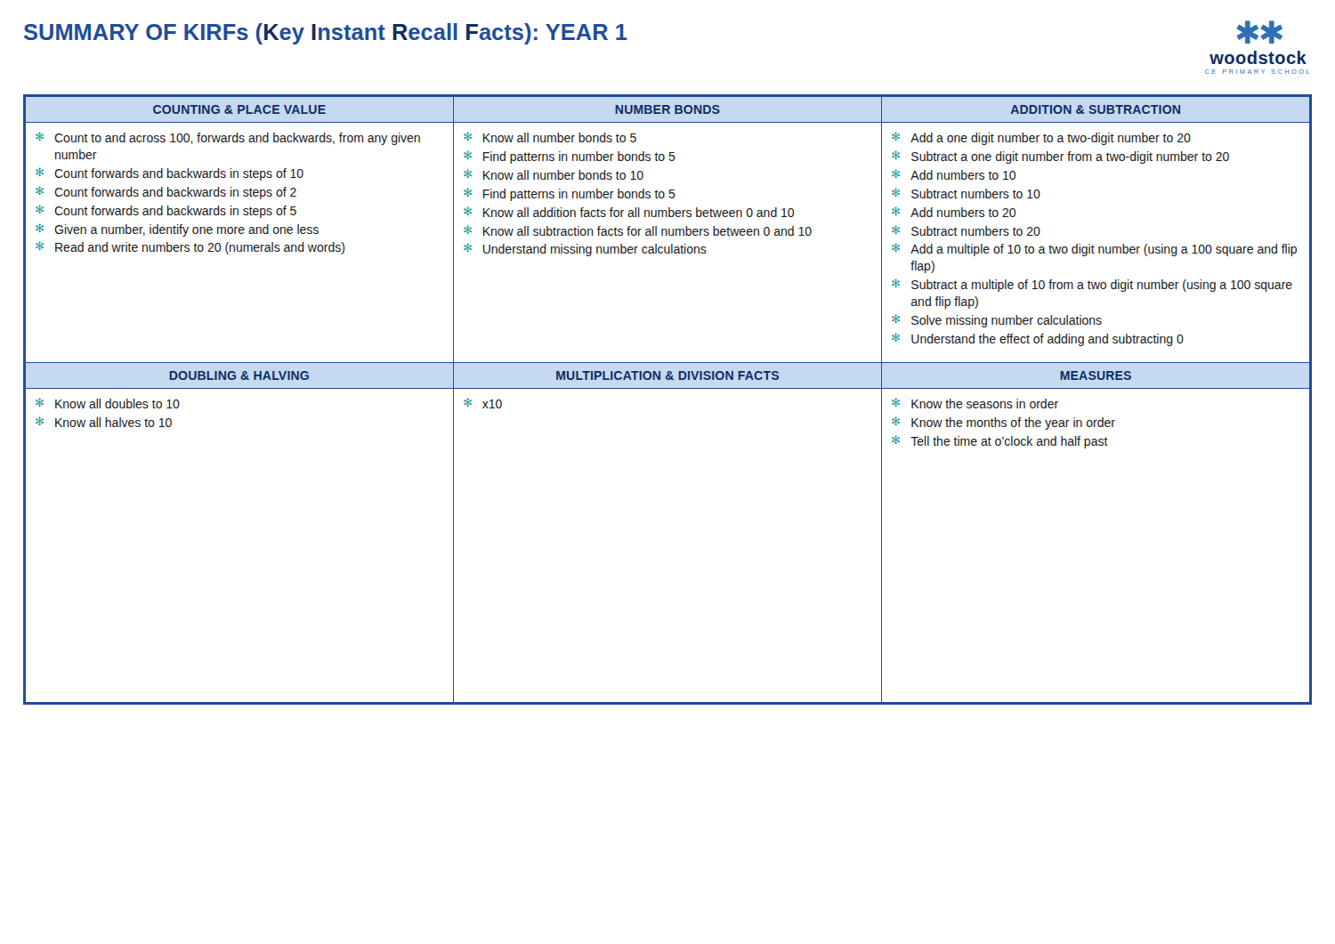SUMMARY OF KIRFs (Key Instant Recall Facts): YEAR 1
✱✱
woodstock
CE PRIMARY SCHOOL
| COUNTING & PLACE VALUE | NUMBER BONDS | ADDITION & SUBTRACTION |
| --- | --- | --- |
| Count to and across 100, forwards and backwards, from any given number Count forwards and backwards in steps of 10 Count forwards and backwards in steps of 2 Count forwards and backwards in steps of 5 Given a number, identify one more and one less Read and write numbers to 20 (numerals and words) | Know all number bonds to 5 Find patterns in number bonds to 5 Know all number bonds to 10 Find patterns in number bonds to 5 Know all addition facts for all numbers between 0 and 10 Know all subtraction facts for all numbers between 0 and 10 Understand missing number calculations | Add a one digit number to a two-digit number to 20 Subtract a one digit number from a two-digit number to 20 Add numbers to 10 Subtract numbers to 10 Add numbers to 20 Subtract numbers to 20 Add a multiple of 10 to a two digit number (using a 100 square and flip flap) Subtract a multiple of 10 from a two digit number (using a 100 square and flip flap) Solve missing number calculations Understand the effect of adding and subtracting 0 |
| DOUBLING & HALVING | MULTIPLICATION & DIVISION FACTS | MEASURES |
| Know all doubles to 10 Know all halves to 10 | x10 | Know the seasons in order Know the months of the year in order Tell the time at o’clock and half past |